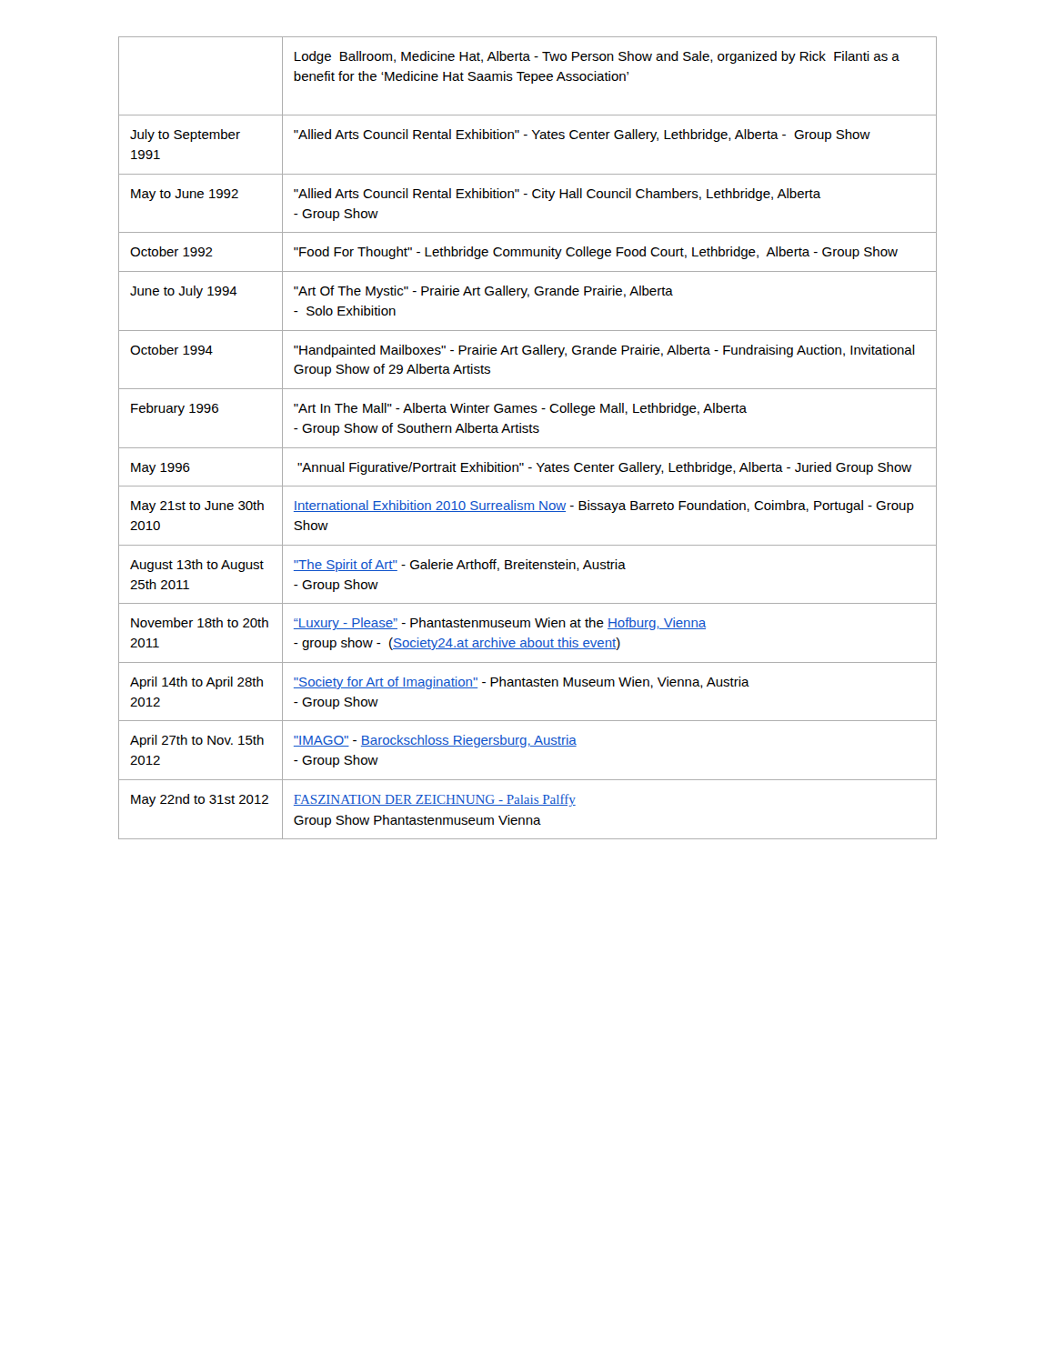| | Lodge Ballroom, Medicine Hat, Alberta - Two Person Show and Sale, organized by Rick Filanti as a benefit for the ‘Medicine Hat Saamis Tepee Association’ |
| July to September 1991 | "Allied Arts Council Rental Exhibition" - Yates Center Gallery, Lethbridge, Alberta - Group Show |
| May to June 1992 | "Allied Arts Council Rental Exhibition" - City Hall Council Chambers, Lethbridge, Alberta - Group Show |
| October 1992 | "Food For Thought" - Lethbridge Community College Food Court, Lethbridge, Alberta - Group Show |
| June to July 1994 | "Art Of The Mystic" - Prairie Art Gallery, Grande Prairie, Alberta - Solo Exhibition |
| October 1994 | "Handpainted Mailboxes" - Prairie Art Gallery, Grande Prairie, Alberta - Fundraising Auction, Invitational Group Show of 29 Alberta Artists |
| February 1996 | "Art In The Mall" - Alberta Winter Games - College Mall, Lethbridge, Alberta - Group Show of Southern Alberta Artists |
| May 1996 | "Annual Figurative/Portrait Exhibition" - Yates Center Gallery, Lethbridge, Alberta - Juried Group Show |
| May 21st to June 30th 2010 | International Exhibition 2010 Surrealism Now - Bissaya Barreto Foundation, Coimbra, Portugal - Group Show |
| August 13th to August 25th 2011 | "The Spirit of Art" - Galerie Arthoff, Breitenstein, Austria - Group Show |
| November 18th to 20th 2011 | “Luxury - Please” - Phantastenmuseum Wien at the Hofburg, Vienna - group show - ( Society24.at archive about this event ) |
| April 14th to April 28th 2012 | "Society for Art of Imagination" - Phantasten Museum Wien, Vienna, Austria - Group Show |
| April 27th to Nov. 15th 2012 | "IMAGO" - Barockschloss Riegersburg, Austria - Group Show |
| May 22nd to 31st 2012 | FASZINATION DER ZEICHNUNG - Palais Palffy Group Show Phantastenmuseum Vienna |